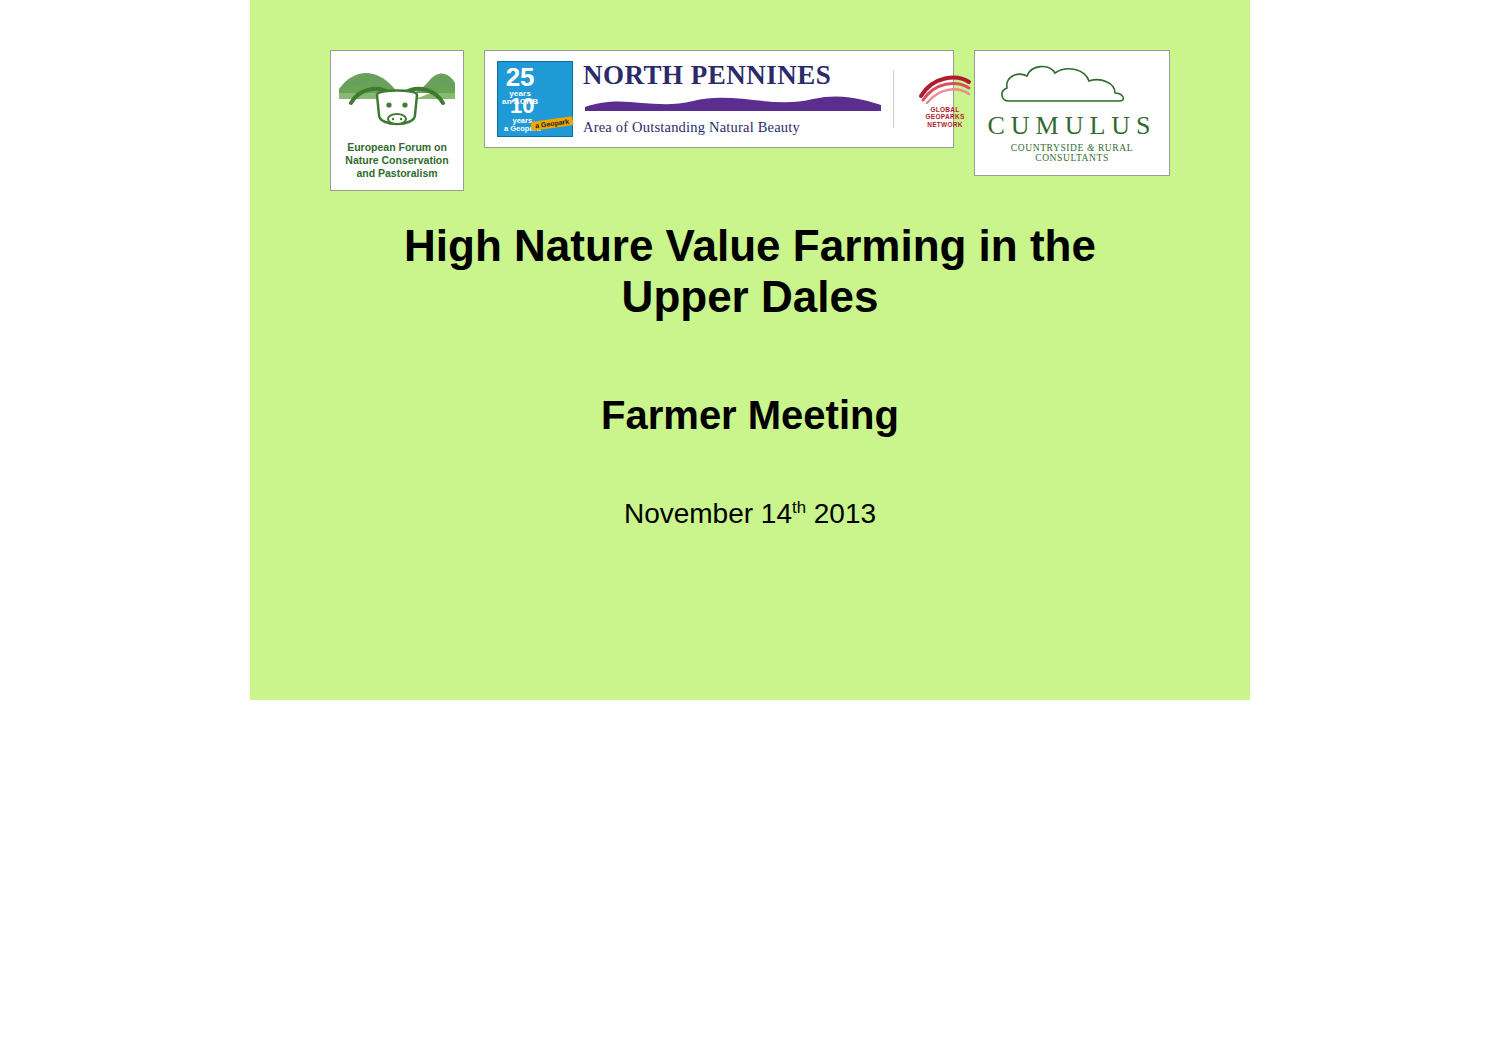European Forum on
Nature Conservation
and Pastoralism
25years
an AONB
10years
a Geopark
a Geopark
NORTH PENNINES
Area of Outstanding Natural Beauty
GLOBAL
GEOPARKS
NETWORK
CUMULUS
COUNTRYSIDE & RURAL CONSULTANTS
High Nature Value Farming in the Upper Dales
Farmer Meeting
November 14th 2013